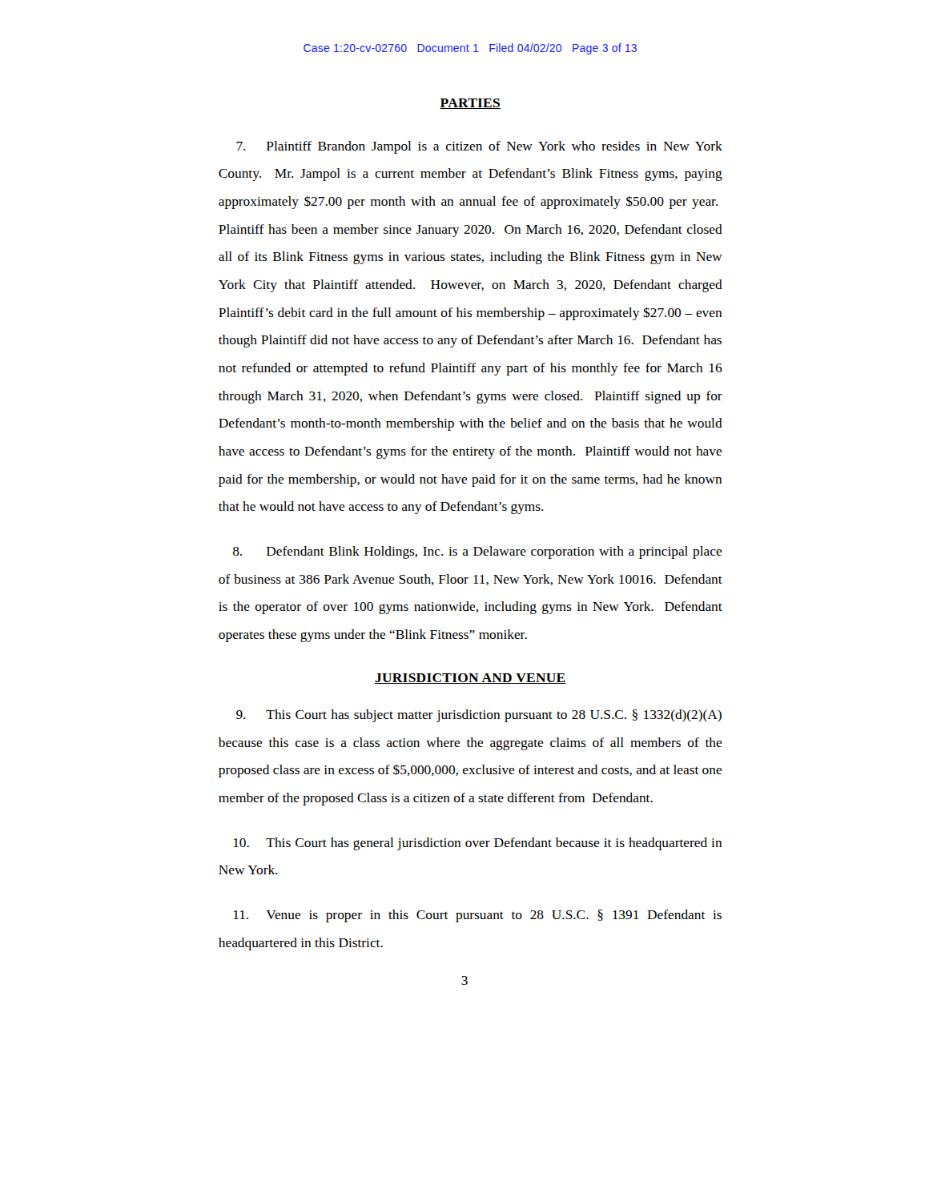Case 1:20-cv-02760 Document 1 Filed 04/02/20 Page 3 of 13
PARTIES
7. Plaintiff Brandon Jampol is a citizen of New York who resides in New York County. Mr. Jampol is a current member at Defendant’s Blink Fitness gyms, paying approximately $27.00 per month with an annual fee of approximately $50.00 per year. Plaintiff has been a member since January 2020. On March 16, 2020, Defendant closed all of its Blink Fitness gyms in various states, including the Blink Fitness gym in New York City that Plaintiff attended. However, on March 3, 2020, Defendant charged Plaintiff’s debit card in the full amount of his membership – approximately $27.00 – even though Plaintiff did not have access to any of Defendant’s after March 16. Defendant has not refunded or attempted to refund Plaintiff any part of his monthly fee for March 16 through March 31, 2020, when Defendant’s gyms were closed. Plaintiff signed up for Defendant’s month-to-month membership with the belief and on the basis that he would have access to Defendant’s gyms for the entirety of the month. Plaintiff would not have paid for the membership, or would not have paid for it on the same terms, had he known that he would not have access to any of Defendant’s gyms.
8. Defendant Blink Holdings, Inc. is a Delaware corporation with a principal place of business at 386 Park Avenue South, Floor 11, New York, New York 10016. Defendant is the operator of over 100 gyms nationwide, including gyms in New York. Defendant operates these gyms under the “Blink Fitness” moniker.
JURISDICTION AND VENUE
9. This Court has subject matter jurisdiction pursuant to 28 U.S.C. § 1332(d)(2)(A) because this case is a class action where the aggregate claims of all members of the proposed class are in excess of $5,000,000, exclusive of interest and costs, and at least one member of the proposed Class is a citizen of a state different from Defendant.
10. This Court has general jurisdiction over Defendant because it is headquartered in New York.
11. Venue is proper in this Court pursuant to 28 U.S.C. § 1391 Defendant is headquartered in this District.
3